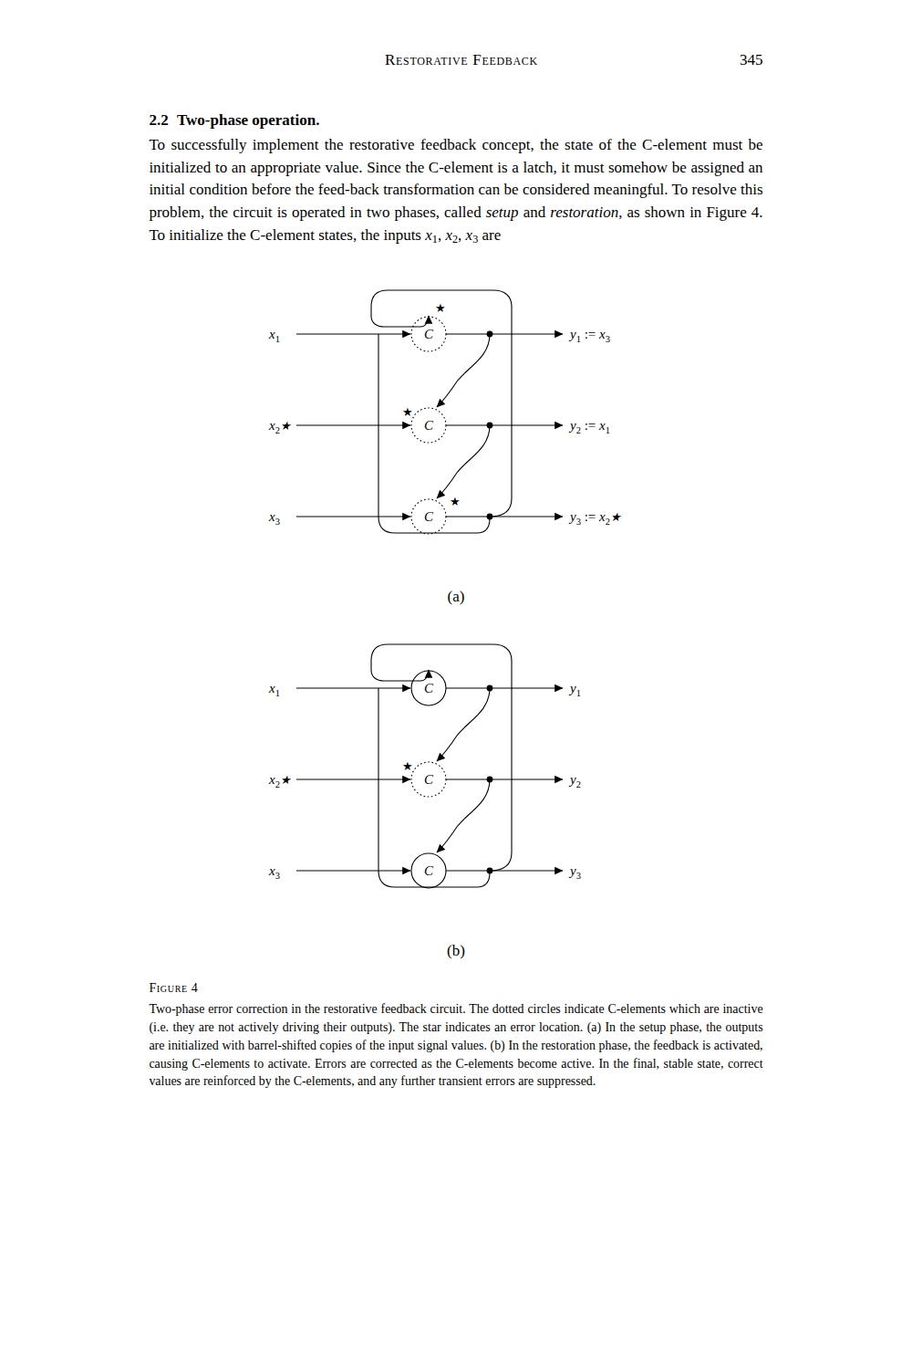Restorative Feedback
345
2.2 Two-phase operation.
To successfully implement the restorative feedback concept, the state of the C-element must be initialized to an appropriate value. Since the C-element is a latch, it must somehow be assigned an initial condition before the feed-back transformation can be considered meaningful. To resolve this problem, the circuit is operated in two phases, called setup and restoration, as shown in Figure 4. To initialize the C-element states, the inputs x1, x2, x3 are
x1 x2★ x3 C C C ★ ★ ★ y1 := x3 y2 := x1 y3 := x2★
(a)
x1 x2★ x3 C C C ★ y1 y2 y3
(b)
Figure 4 Two-phase error correction in the restorative feedback circuit. The dotted circles indicate C-elements which are inactive (i.e. they are not actively driving their outputs). The star indicates an error location. (a) In the setup phase, the outputs are initialized with barrel-shifted copies of the input signal values. (b) In the restoration phase, the feedback is activated, causing C-elements to activate. Errors are corrected as the C-elements become active. In the final, stable state, correct values are reinforced by the C-elements, and any further transient errors are suppressed.